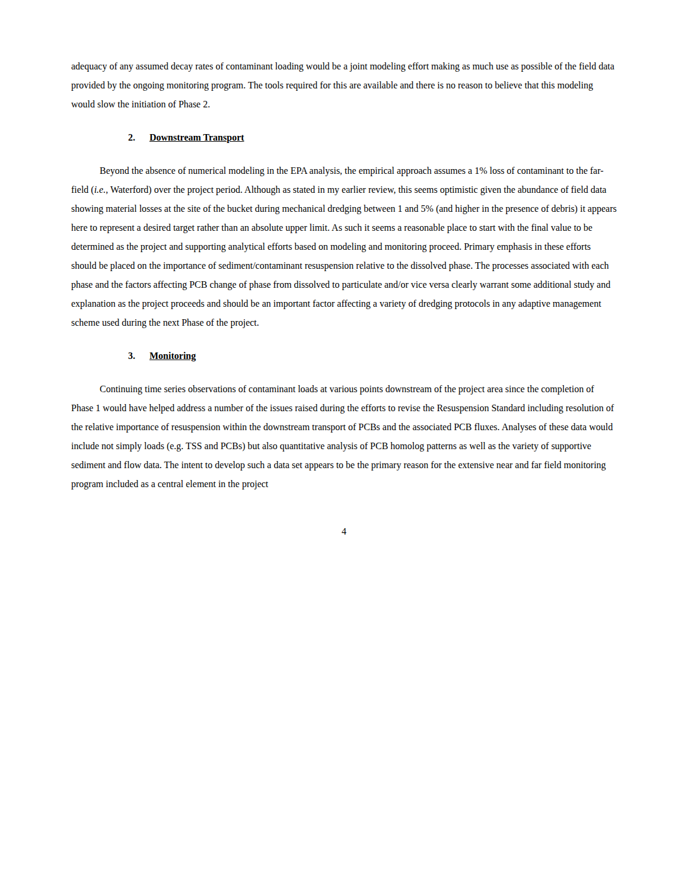adequacy of any assumed decay rates of contaminant loading would be a joint modeling effort making as much use as possible of the field data provided by the ongoing monitoring program. The tools required for this are available and there is no reason to believe that this modeling would slow the initiation of Phase 2.
2. Downstream Transport
Beyond the absence of numerical modeling in the EPA analysis, the empirical approach assumes a 1% loss of contaminant to the far-field (i.e., Waterford) over the project period. Although as stated in my earlier review, this seems optimistic given the abundance of field data showing material losses at the site of the bucket during mechanical dredging between 1 and 5% (and higher in the presence of debris) it appears here to represent a desired target rather than an absolute upper limit. As such it seems a reasonable place to start with the final value to be determined as the project and supporting analytical efforts based on modeling and monitoring proceed. Primary emphasis in these efforts should be placed on the importance of sediment/contaminant resuspension relative to the dissolved phase. The processes associated with each phase and the factors affecting PCB change of phase from dissolved to particulate and/or vice versa clearly warrant some additional study and explanation as the project proceeds and should be an important factor affecting a variety of dredging protocols in any adaptive management scheme used during the next Phase of the project.
3. Monitoring
Continuing time series observations of contaminant loads at various points downstream of the project area since the completion of Phase 1 would have helped address a number of the issues raised during the efforts to revise the Resuspension Standard including resolution of the relative importance of resuspension within the downstream transport of PCBs and the associated PCB fluxes. Analyses of these data would include not simply loads (e.g. TSS and PCBs) but also quantitative analysis of PCB homolog patterns as well as the variety of supportive sediment and flow data. The intent to develop such a data set appears to be the primary reason for the extensive near and far field monitoring program included as a central element in the project
4